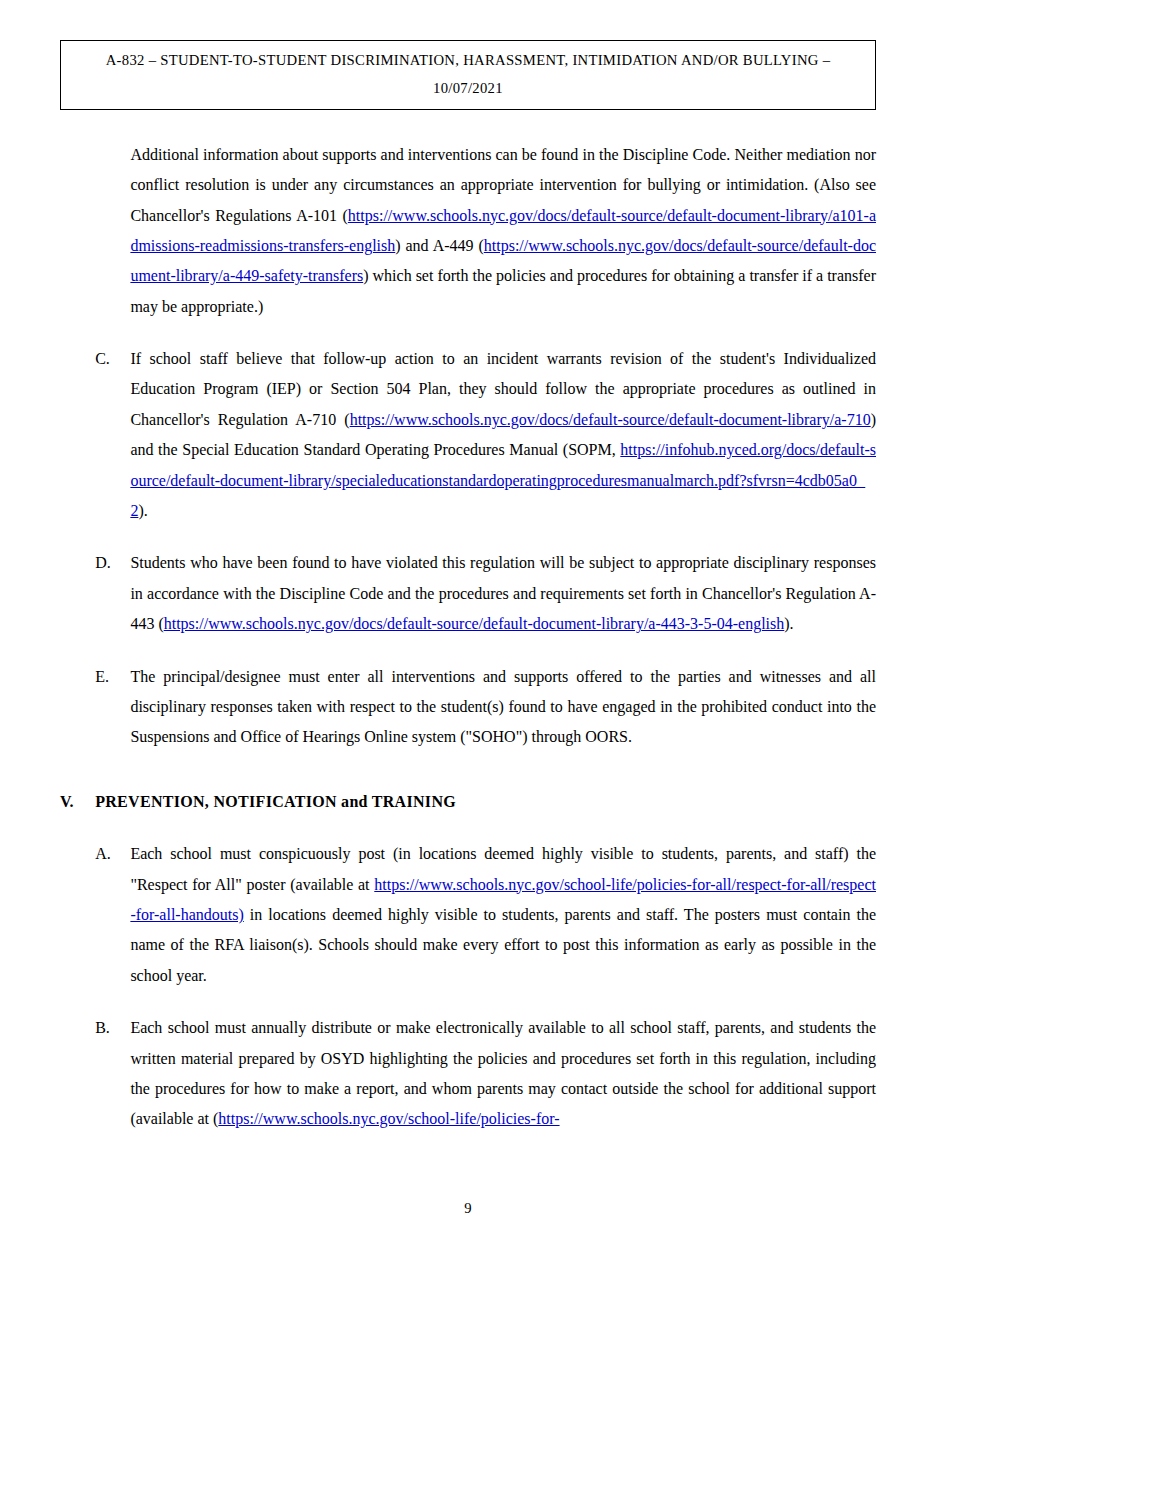A-832 – STUDENT-TO-STUDENT DISCRIMINATION, HARASSMENT, INTIMIDATION AND/OR BULLYING – 10/07/2021
Additional information about supports and interventions can be found in the Discipline Code. Neither mediation nor conflict resolution is under any circumstances an appropriate intervention for bullying or intimidation. (Also see Chancellor's Regulations A-101 (https://www.schools.nyc.gov/docs/default-source/default-document-library/a101-admissions-readmissions-transfers-english) and A-449 (https://www.schools.nyc.gov/docs/default-source/default-document-library/a-449-safety-transfers) which set forth the policies and procedures for obtaining a transfer if a transfer may be appropriate.)
C.
If school staff believe that follow-up action to an incident warrants revision of the student's Individualized Education Program (IEP) or Section 504 Plan, they should follow the appropriate procedures as outlined in Chancellor's Regulation A-710 (https://www.schools.nyc.gov/docs/default-source/default-document-library/a-710) and the Special Education Standard Operating Procedures Manual (SOPM, https://infohub.nyced.org/docs/default-source/default-document-library/specialeducationstandardoperatingproceduresmanualmarch.pdf?sfvrsn=4cdb05a0_2).
D.
Students who have been found to have violated this regulation will be subject to appropriate disciplinary responses in accordance with the Discipline Code and the procedures and requirements set forth in Chancellor's Regulation A-443 (https://www.schools.nyc.gov/docs/default-source/default-document-library/a-443-3-5-04-english).
E.
The principal/designee must enter all interventions and supports offered to the parties and witnesses and all disciplinary responses taken with respect to the student(s) found to have engaged in the prohibited conduct into the Suspensions and Office of Hearings Online system ("SOHO") through OORS.
V.
PREVENTION, NOTIFICATION and TRAINING
A.
Each school must conspicuously post (in locations deemed highly visible to students, parents, and staff) the "Respect for All" poster (available at https://www.schools.nyc.gov/school-life/policies-for-all/respect-for-all/respect-for-all-handouts) in locations deemed highly visible to students, parents and staff. The posters must contain the name of the RFA liaison(s). Schools should make every effort to post this information as early as possible in the school year.
B.
Each school must annually distribute or make electronically available to all school staff, parents, and students the written material prepared by OSYD highlighting the policies and procedures set forth in this regulation, including the procedures for how to make a report, and whom parents may contact outside the school for additional support (available at (https://www.schools.nyc.gov/school-life/policies-for-
9